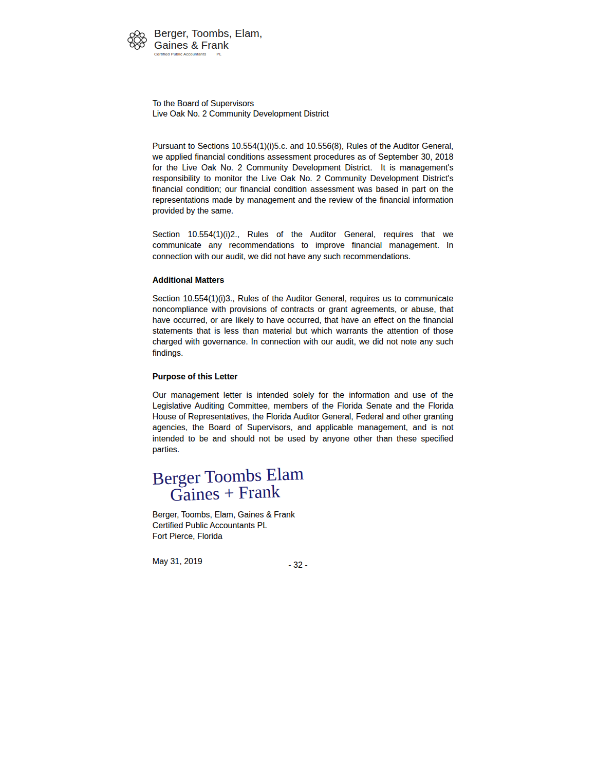Berger, Toombs, Elam, Gaines & Frank
Certified Public Accountants PL
To the Board of Supervisors
Live Oak No. 2 Community Development District
Pursuant to Sections 10.554(1)(i)5.c. and 10.556(8), Rules of the Auditor General, we applied financial conditions assessment procedures as of September 30, 2018 for the Live Oak No. 2 Community Development District. It is management's responsibility to monitor the Live Oak No. 2 Community Development District's financial condition; our financial condition assessment was based in part on the representations made by management and the review of the financial information provided by the same.
Section 10.554(1)(i)2., Rules of the Auditor General, requires that we communicate any recommendations to improve financial management. In connection with our audit, we did not have any such recommendations.
Additional Matters
Section 10.554(1)(i)3., Rules of the Auditor General, requires us to communicate noncompliance with provisions of contracts or grant agreements, or abuse, that have occurred, or are likely to have occurred, that have an effect on the financial statements that is less than material but which warrants the attention of those charged with governance. In connection with our audit, we did not note any such findings.
Purpose of this Letter
Our management letter is intended solely for the information and use of the Legislative Auditing Committee, members of the Florida Senate and the Florida House of Representatives, the Florida Auditor General, Federal and other granting agencies, the Board of Supervisors, and applicable management, and is not intended to be and should not be used by anyone other than these specified parties.
Berger Toombs Elam Gaines + Frank
Berger, Toombs, Elam, Gaines & Frank
Certified Public Accountants PL
Fort Pierce, Florida
May 31, 2019
- 32 -